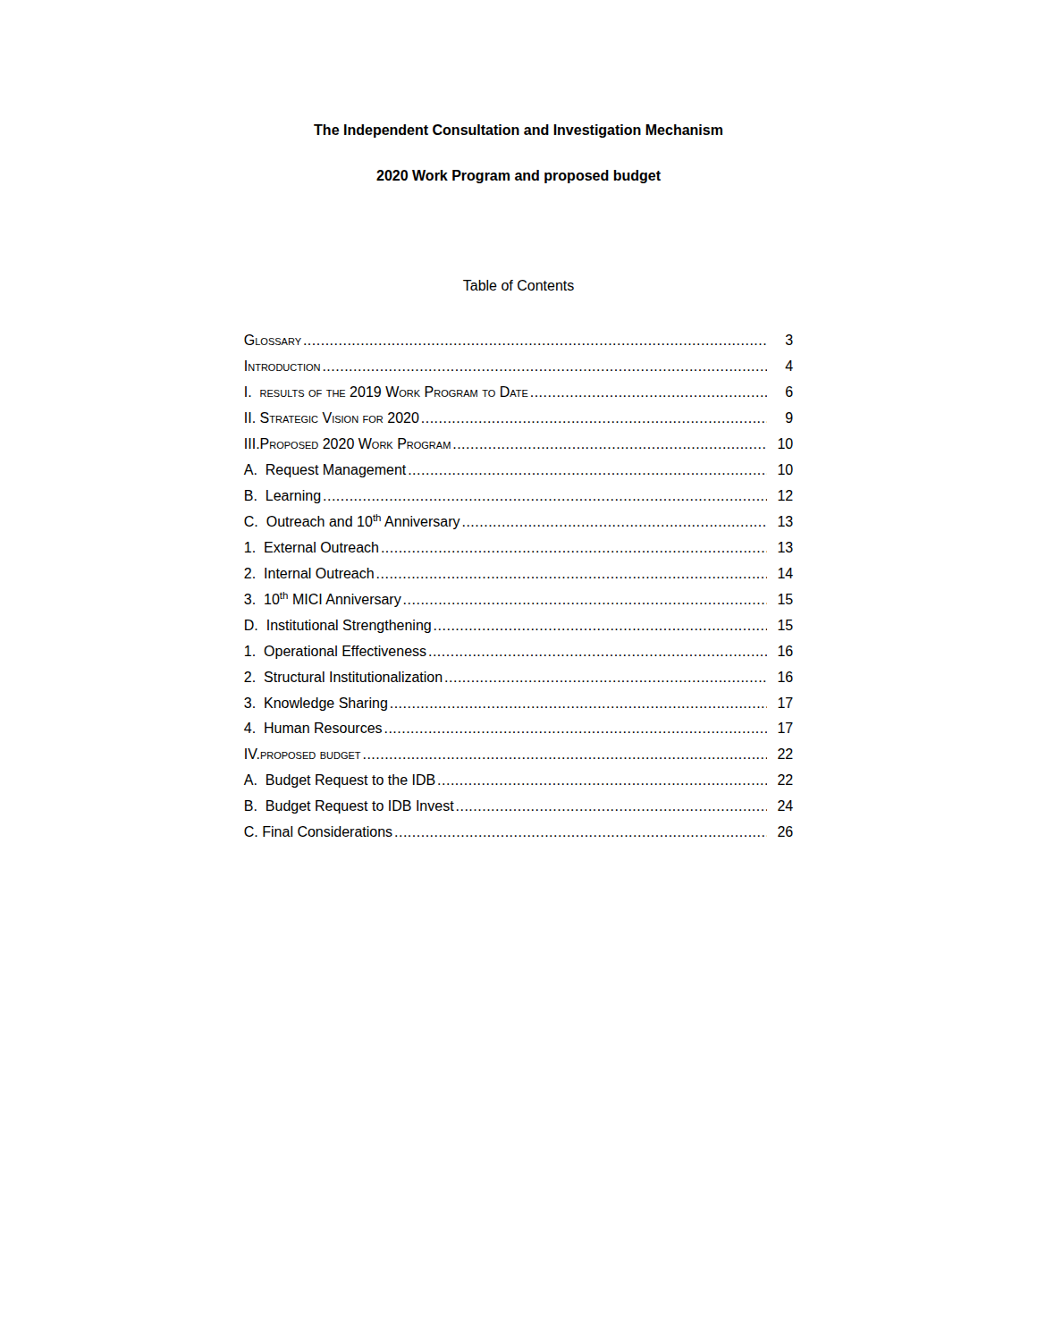The Independent Consultation and Investigation Mechanism
2020 Work Program and proposed budget
Table of Contents
Glossary .................................................................................................................................. 3
Introduction ......................................................................................................................... 4
I. results of the 2019 Work Program to Date ................................................................... 6
II. Strategic Vision for 2020 ................................................................................................. 9
III. Proposed 2020 Work Program ....................................................................................... 10
A. Request Management .................................................................................................. 10
B. Learning ....................................................................................................................... 12
C. Outreach and 10th Anniversary .................................................................................... 13
1. External Outreach ....................................................................................................... 13
2. Internal Outreach ......................................................................................................... 14
3. 10th MICI Anniversary .................................................................................................. 15
D. Institutional Strengthening ............................................................................................ 15
1. Operational Effectiveness ............................................................................................ 16
2. Structural Institutionalization ....................................................................................... 16
3. Knowledge Sharing .................................................................................................... 17
4. Human Resources ..................................................................................................... 17
IV. proposed budget ................................................................................................................ 22
A. Budget Request to the IDB ........................................................................................... 22
B. Budget Request to IDB Invest ..................................................................................... 24
C. Final Considerations ..................................................................................................... 26